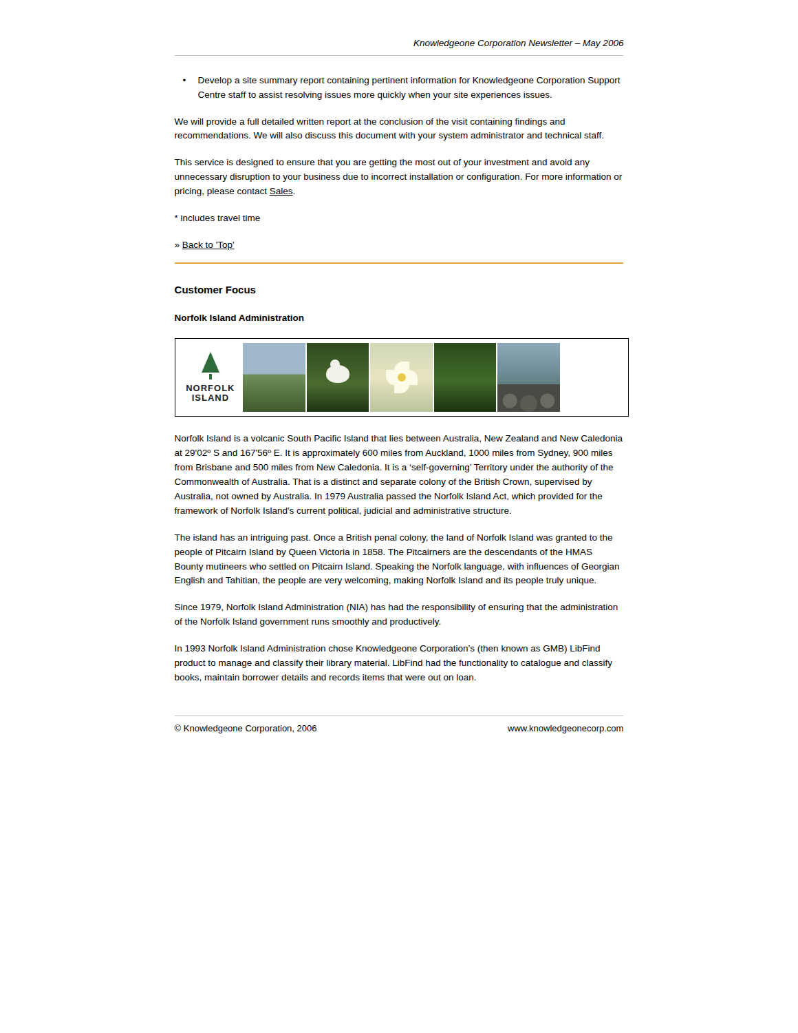Knowledgeone Corporation Newsletter – May 2006
Develop a site summary report containing pertinent information for Knowledgeone Corporation Support Centre staff to assist resolving issues more quickly when your site experiences issues.
We will provide a full detailed written report at the conclusion of the visit containing findings and recommendations. We will also discuss this document with your system administrator and technical staff.
This service is designed to ensure that you are getting the most out of your investment and avoid any unnecessary disruption to your business due to incorrect installation or configuration. For more information or pricing, please contact Sales.
* includes travel time
» Back to 'Top'
Customer Focus
Norfolk Island Administration
NORFOLK
ISLAND
Norfolk Island is a volcanic South Pacific Island that lies between Australia, New Zealand and New Caledonia at 29'02º S and 167'56º E. It is approximately 600 miles from Auckland, 1000 miles from Sydney, 900 miles from Brisbane and 500 miles from New Caledonia. It is a ‘self-governing’ Territory under the authority of the Commonwealth of Australia. That is a distinct and separate colony of the British Crown, supervised by Australia, not owned by Australia. In 1979 Australia passed the Norfolk Island Act, which provided for the framework of Norfolk Island's current political, judicial and administrative structure.
The island has an intriguing past. Once a British penal colony, the land of Norfolk Island was granted to the people of Pitcairn Island by Queen Victoria in 1858. The Pitcairners are the descendants of the HMAS Bounty mutineers who settled on Pitcairn Island. Speaking the Norfolk language, with influences of Georgian English and Tahitian, the people are very welcoming, making Norfolk Island and its people truly unique.
Since 1979, Norfolk Island Administration (NIA) has had the responsibility of ensuring that the administration of the Norfolk Island government runs smoothly and productively.
In 1993 Norfolk Island Administration chose Knowledgeone Corporation’s (then known as GMB) LibFind product to manage and classify their library material. LibFind had the functionality to catalogue and classify books, maintain borrower details and records items that were out on loan.
© Knowledgeone Corporation, 2006
www.knowledgeonecorp.com